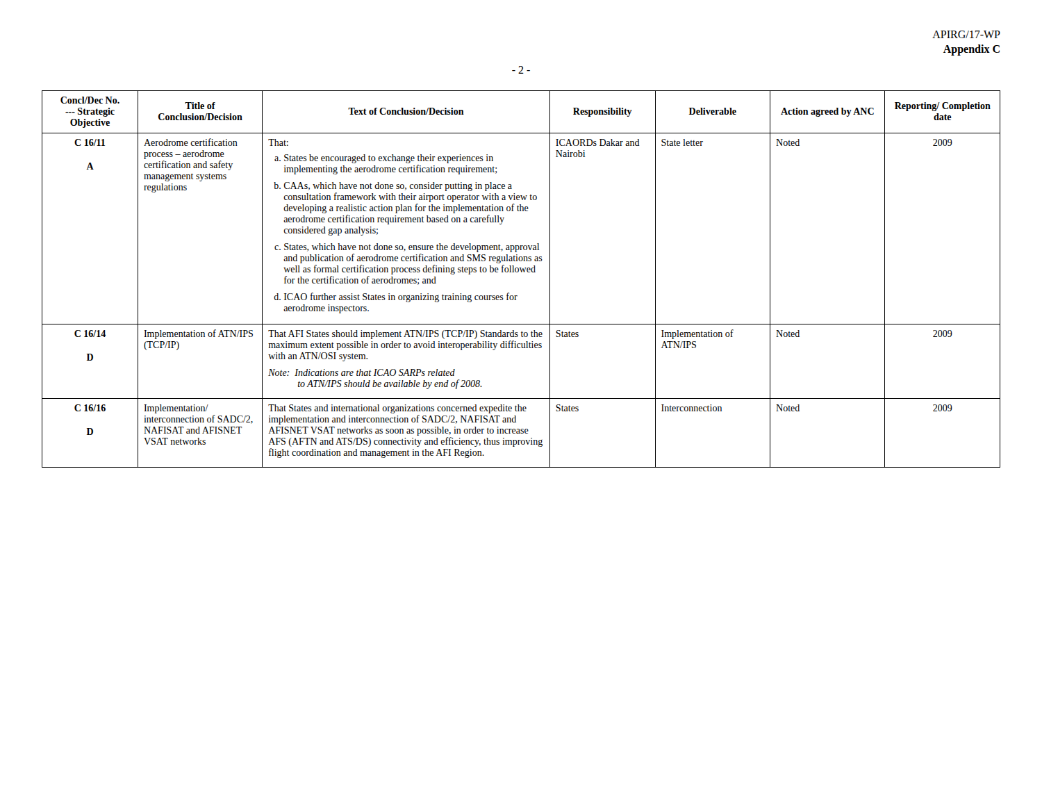APIRG/17-WP
Appendix C
- 2 -
| Concl/Dec No. --- Strategic Objective | Title of Conclusion/Decision | Text of Conclusion/Decision | Responsibility | Deliverable | Action agreed by ANC | Reporting/ Completion date |
| --- | --- | --- | --- | --- | --- | --- |
| C 16/11 A | Aerodrome certification process – aerodrome certification and safety management systems regulations | That: States be encouraged to exchange their experiences in implementing the aerodrome certification requirement; CAAs, which have not done so, consider putting in place a consultation framework with their airport operator with a view to developing a realistic action plan for the implementation of the aerodrome certification requirement based on a carefully considered gap analysis; States, which have not done so, ensure the development, approval and publication of aerodrome certification and SMS regulations as well as formal certification process defining steps to be followed for the certification of aerodromes; and ICAO further assist States in organizing training courses for aerodrome inspectors. | ICAORDs Dakar and Nairobi | State letter | Noted | 2009 |
| C 16/14 D | Implementation of ATN/IPS (TCP/IP) | That AFI States should implement ATN/IPS (TCP/IP) Standards to the maximum extent possible in order to avoid interoperability difficulties with an ATN/OSI system. Note: Indications are that ICAO SARPs related to ATN/IPS should be available by end of 2008. | States | Implementation of ATN/IPS | Noted | 2009 |
| C 16/16 D | Implementation/ interconnection of SADC/2, NAFISAT and AFISNET VSAT networks | That States and international organizations concerned expedite the implementation and interconnection of SADC/2, NAFISAT and AFISNET VSAT networks as soon as possible, in order to increase AFS (AFTN and ATS/DS) connectivity and efficiency, thus improving flight coordination and management in the AFI Region. | States | Interconnection | Noted | 2009 |